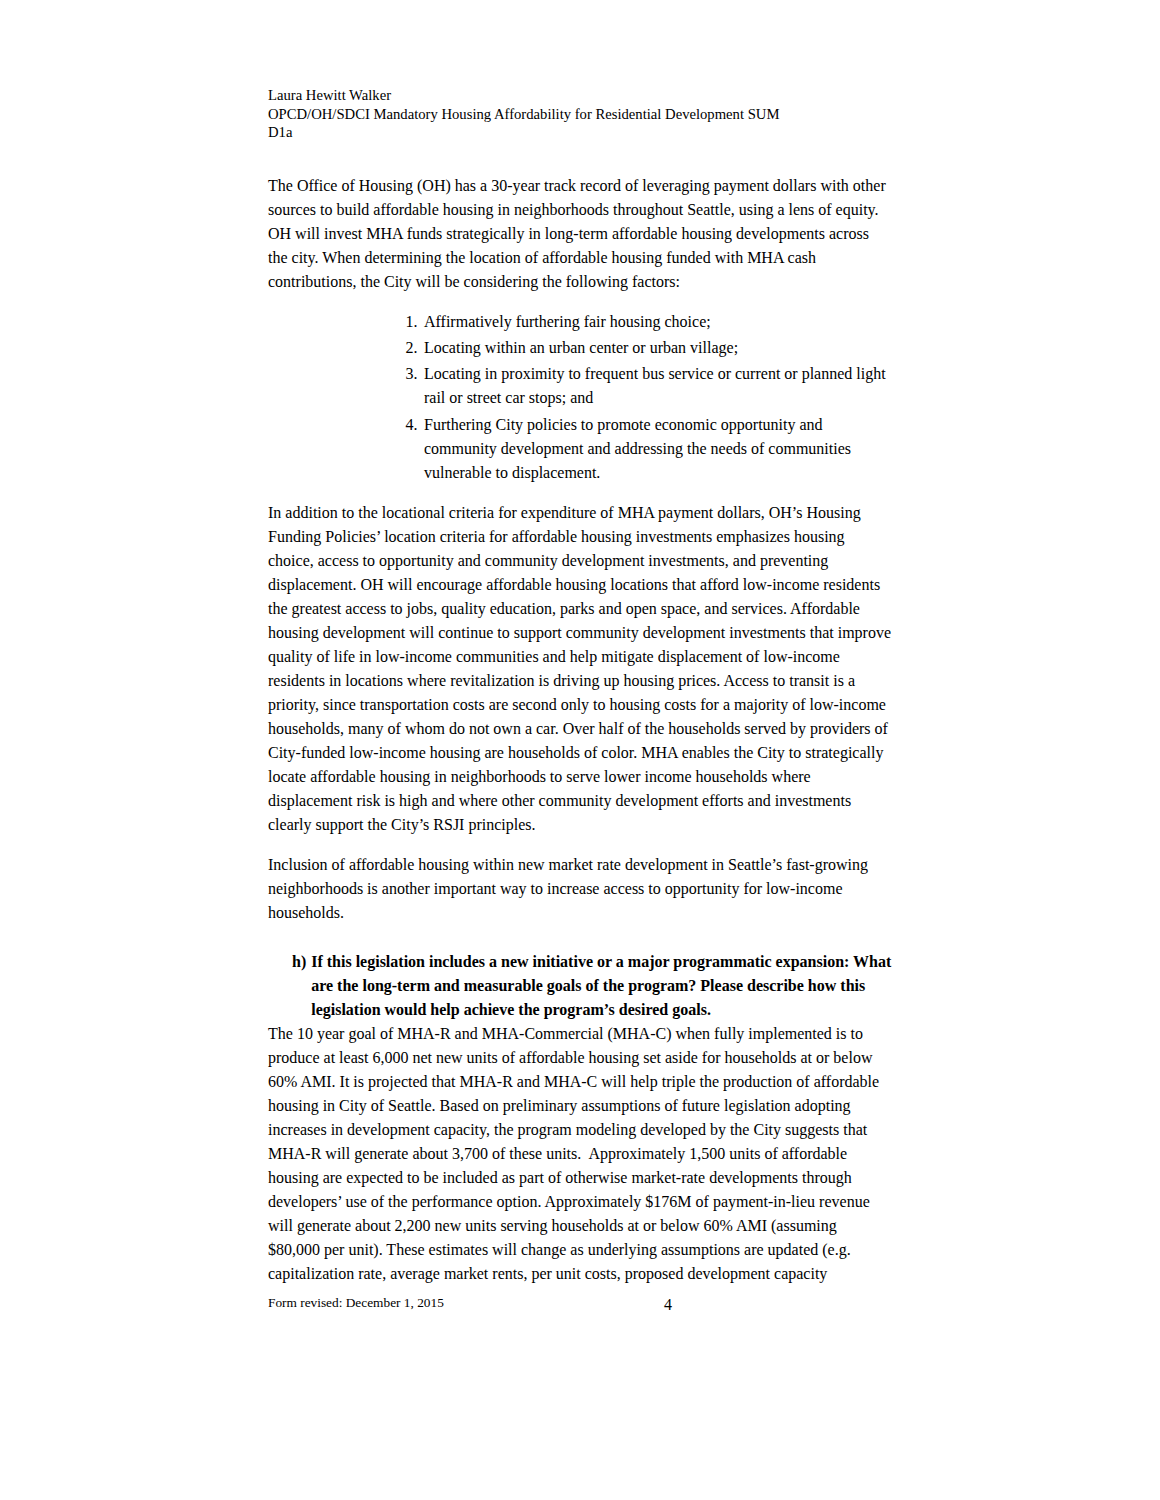Laura Hewitt Walker
OPCD/OH/SDCI Mandatory Housing Affordability for Residential Development SUM
D1a
The Office of Housing (OH) has a 30-year track record of leveraging payment dollars with other sources to build affordable housing in neighborhoods throughout Seattle, using a lens of equity. OH will invest MHA funds strategically in long-term affordable housing developments across the city. When determining the location of affordable housing funded with MHA cash contributions, the City will be considering the following factors:
Affirmatively furthering fair housing choice;
Locating within an urban center or urban village;
Locating in proximity to frequent bus service or current or planned light rail or street car stops; and
Furthering City policies to promote economic opportunity and community development and addressing the needs of communities vulnerable to displacement.
In addition to the locational criteria for expenditure of MHA payment dollars, OH’s Housing Funding Policies’ location criteria for affordable housing investments emphasizes housing choice, access to opportunity and community development investments, and preventing displacement. OH will encourage affordable housing locations that afford low-income residents the greatest access to jobs, quality education, parks and open space, and services. Affordable housing development will continue to support community development investments that improve quality of life in low-income communities and help mitigate displacement of low-income residents in locations where revitalization is driving up housing prices. Access to transit is a priority, since transportation costs are second only to housing costs for a majority of low-income households, many of whom do not own a car. Over half of the households served by providers of City-funded low-income housing are households of color. MHA enables the City to strategically locate affordable housing in neighborhoods to serve lower income households where displacement risk is high and where other community development efforts and investments clearly support the City’s RSJI principles.
Inclusion of affordable housing within new market rate development in Seattle’s fast-growing neighborhoods is another important way to increase access to opportunity for low-income households.
h)
If this legislation includes a new initiative or a major programmatic expansion: What are the long-term and measurable goals of the program? Please describe how this legislation would help achieve the program’s desired goals.
The 10 year goal of MHA-R and MHA-Commercial (MHA-C) when fully implemented is to produce at least 6,000 net new units of affordable housing set aside for households at or below 60% AMI. It is projected that MHA-R and MHA-C will help triple the production of affordable housing in City of Seattle. Based on preliminary assumptions of future legislation adopting increases in development capacity, the program modeling developed by the City suggests that MHA-R will generate about 3,700 of these units. Approximately 1,500 units of affordable housing are expected to be included as part of otherwise market-rate developments through developers’ use of the performance option. Approximately $176M of payment-in-lieu revenue will generate about 2,200 new units serving households at or below 60% AMI (assuming $80,000 per unit). These estimates will change as underlying assumptions are updated (e.g. capitalization rate, average market rents, per unit costs, proposed development capacity
Form revised: December 1, 2015
4